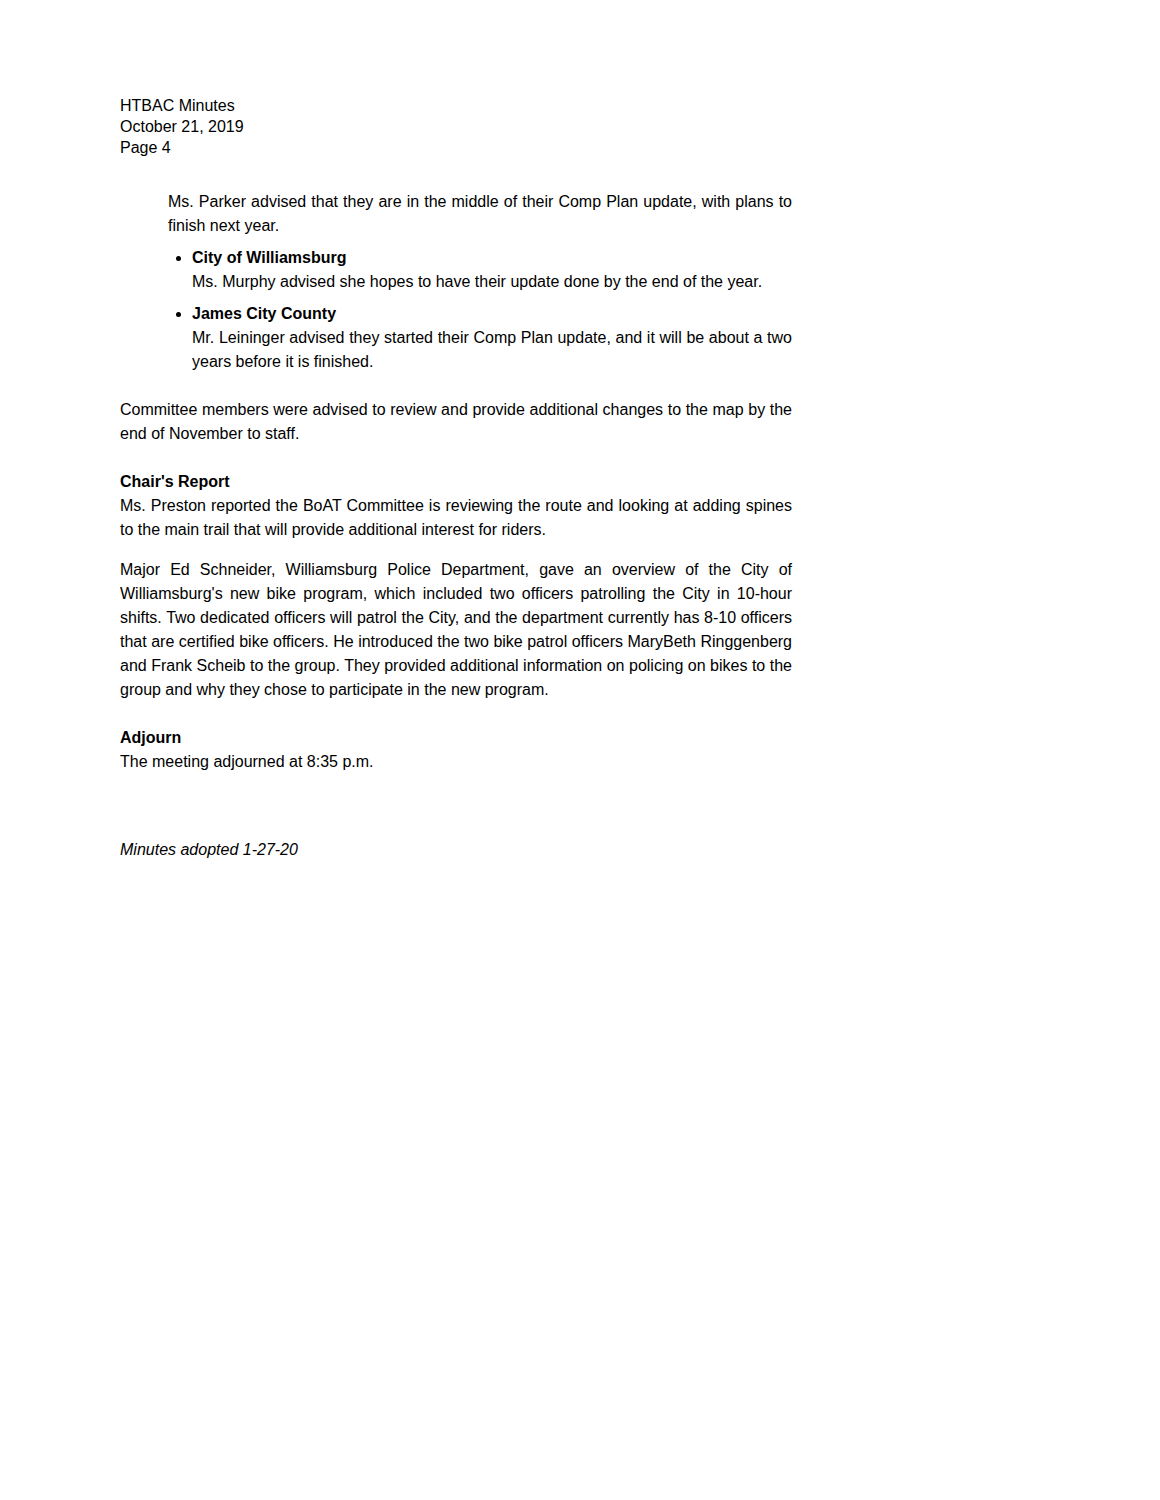HTBAC Minutes
October 21, 2019
Page 4
Ms. Parker advised that they are in the middle of their Comp Plan update, with plans to finish next year.
City of Williamsburg
Ms. Murphy advised she hopes to have their update done by the end of the year.
James City County
Mr. Leininger advised they started their Comp Plan update, and it will be about a two years before it is finished.
Committee members were advised to review and provide additional changes to the map by the end of November to staff.
Chair's Report
Ms. Preston reported the BoAT Committee is reviewing the route and looking at adding spines to the main trail that will provide additional interest for riders.
Major Ed Schneider, Williamsburg Police Department, gave an overview of the City of Williamsburg's new bike program, which included two officers patrolling the City in 10-hour shifts. Two dedicated officers will patrol the City, and the department currently has 8-10 officers that are certified bike officers. He introduced the two bike patrol officers MaryBeth Ringgenberg and Frank Scheib to the group. They provided additional information on policing on bikes to the group and why they chose to participate in the new program.
Adjourn
The meeting adjourned at 8:35 p.m.
Minutes adopted 1-27-20